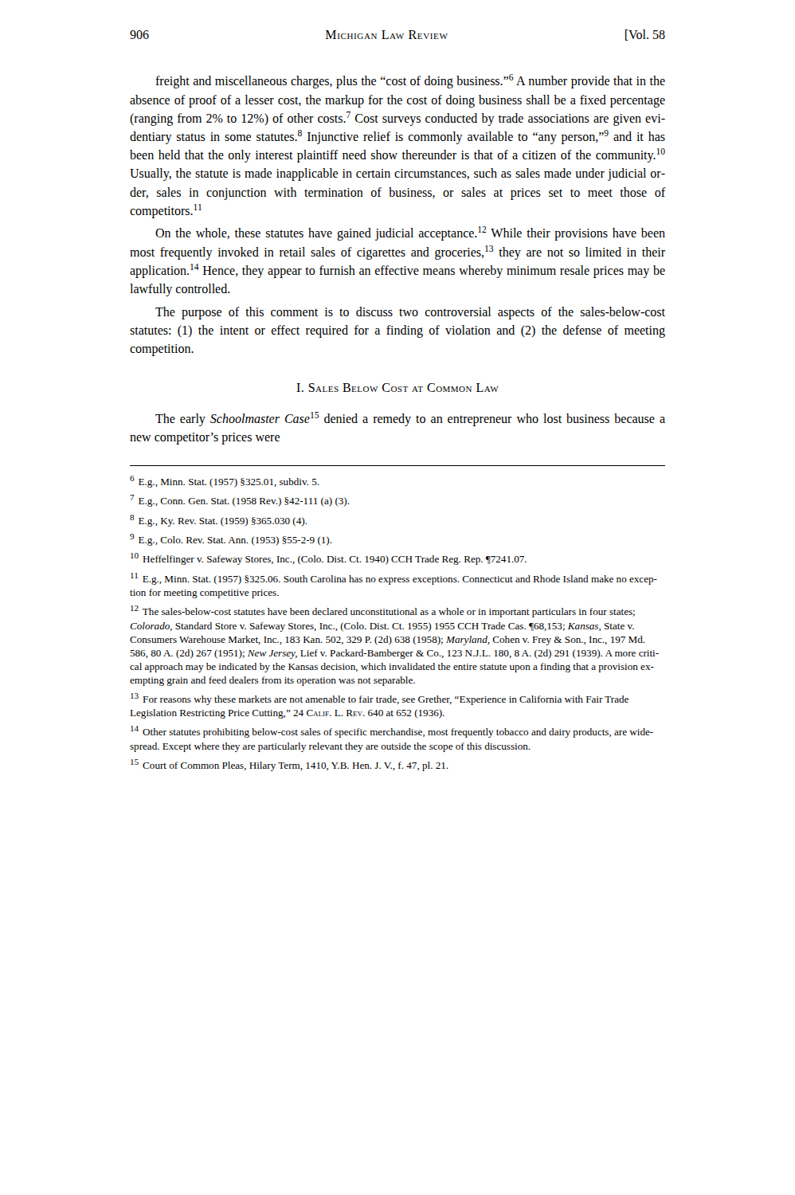906 Michigan Law Review [Vol. 58
freight and miscellaneous charges, plus the “cost of doing business.”6 A number provide that in the absence of proof of a lesser cost, the markup for the cost of doing business shall be a fixed percentage (ranging from 2% to 12%) of other costs.7 Cost surveys conducted by trade associations are given evidentiary status in some statutes.8 Injunctive relief is commonly available to “any person,”9 and it has been held that the only interest plaintiff need show thereunder is that of a citizen of the community.10 Usually, the statute is made inapplicable in certain circumstances, such as sales made under judicial order, sales in conjunction with termination of business, or sales at prices set to meet those of competitors.11
On the whole, these statutes have gained judicial acceptance.12 While their provisions have been most frequently invoked in retail sales of cigarettes and groceries,13 they are not so limited in their application.14 Hence, they appear to furnish an effective means whereby minimum resale prices may be lawfully controlled.
The purpose of this comment is to discuss two controversial aspects of the sales-below-cost statutes: (1) the intent or effect required for a finding of violation and (2) the defense of meeting competition.
I. Sales Below Cost at Common Law
The early Schoolmaster Case15 denied a remedy to an entrepreneur who lost business because a new competitor’s prices were
6 E.g., Minn. Stat. (1957) §325.01, subdiv. 5.
7 E.g., Conn. Gen. Stat. (1958 Rev.) §42-111 (a) (3).
8 E.g., Ky. Rev. Stat. (1959) §365.030 (4).
9 E.g., Colo. Rev. Stat. Ann. (1953) §55-2-9 (1).
10 Heffelfinger v. Safeway Stores, Inc., (Colo. Dist. Ct. 1940) CCH Trade Reg. Rep. ¶7241.07.
11 E.g., Minn. Stat. (1957) §325.06. South Carolina has no express exceptions. Connecticut and Rhode Island make no exception for meeting competitive prices.
12 The sales-below-cost statutes have been declared unconstitutional as a whole or in important particulars in four states; Colorado, Standard Store v. Safeway Stores, Inc., (Colo. Dist. Ct. 1955) 1955 CCH Trade Cas. ¶68,153; Kansas, State v. Consumers Warehouse Market, Inc., 183 Kan. 502, 329 P. (2d) 638 (1958); Maryland, Cohen v. Frey & Son., Inc., 197 Md. 586, 80 A. (2d) 267 (1951); New Jersey, Lief v. Packard-Bamberger & Co., 123 N.J.L. 180, 8 A. (2d) 291 (1939). A more critical approach may be indicated by the Kansas decision, which invalidated the entire statute upon a finding that a provision exempting grain and feed dealers from its operation was not separable.
13 For reasons why these markets are not amenable to fair trade, see Grether, “Experience in California with Fair Trade Legislation Restricting Price Cutting,” 24 Calif. L. Rev. 640 at 652 (1936).
14 Other statutes prohibiting below-cost sales of specific merchandise, most frequently tobacco and dairy products, are widespread. Except where they are particularly relevant they are outside the scope of this discussion.
15 Court of Common Pleas, Hilary Term, 1410, Y.B. Hen. J. V., f. 47, pl. 21.